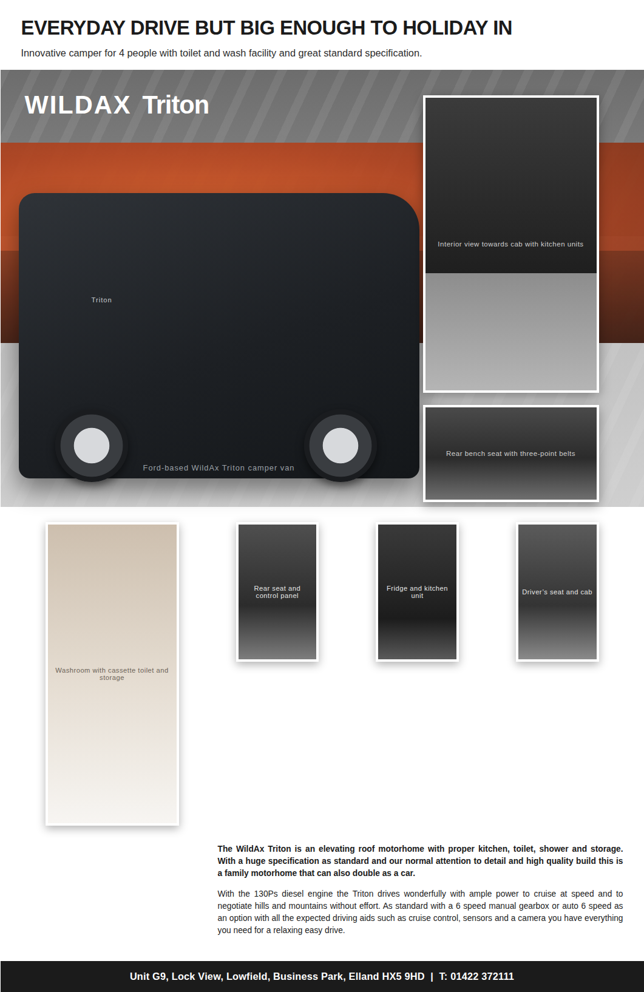EVERYDAY DRIVE BUT BIG ENOUGH TO HOLIDAY IN
Innovative camper for 4 people with toilet and wash facility and great standard specification.
WILDAX Triton
Triton
Ford-based WildAx Triton camper van
Interior view towards cab with kitchen units
Rear bench seat with three-point belts
Washroom with cassette toilet and storage
Rear seat and control panel
Fridge and kitchen unit
Driver’s seat and cab
The WildAx Triton is an elevating roof motorhome with proper kitchen, toilet, shower and storage. With a huge specification as standard and our normal attention to detail and high quality build this is a family motorhome that can also double as a car.
With the 130Ps diesel engine the Triton drives wonderfully with ample power to cruise at speed and to negotiate hills and mountains without effort. As standard with a 6 speed manual gearbox or auto 6 speed as an option with all the expected driving aids such as cruise control, sensors and a camera you have everything you need for a relaxing easy drive.
Unit G9, Lock View, Lowfield, Business Park, Elland HX5 9HD | T: 01422 372111